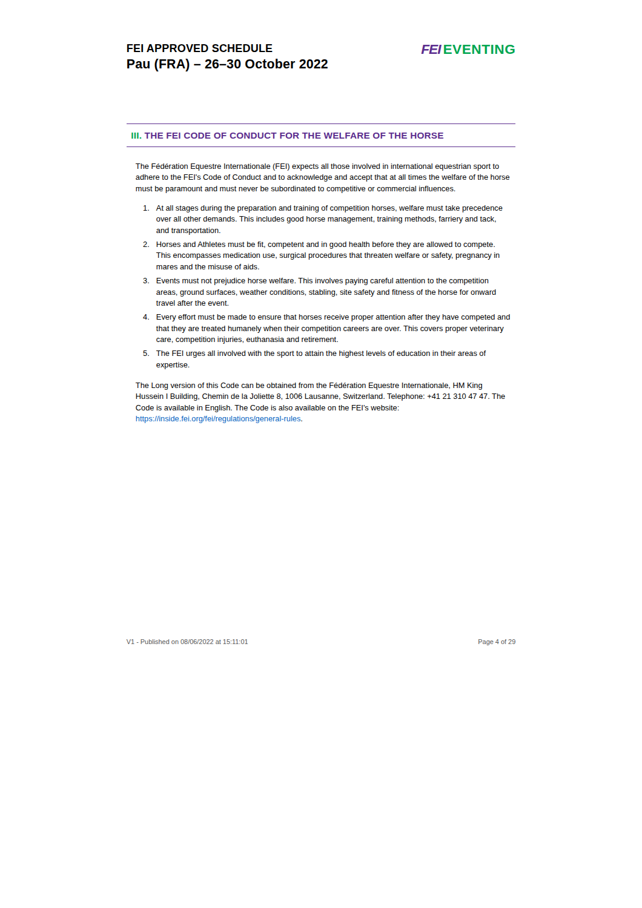FEI APPROVED SCHEDULE
Pau (FRA) – 26–30 October 2022
FEI EVENTING
III. THE FEI CODE OF CONDUCT FOR THE WELFARE OF THE HORSE
The Fédération Equestre Internationale (FEI) expects all those involved in international equestrian sport to adhere to the FEI's Code of Conduct and to acknowledge and accept that at all times the welfare of the horse must be paramount and must never be subordinated to competitive or commercial influences.
At all stages during the preparation and training of competition horses, welfare must take precedence over all other demands. This includes good horse management, training methods, farriery and tack, and transportation.
Horses and Athletes must be fit, competent and in good health before they are allowed to compete. This encompasses medication use, surgical procedures that threaten welfare or safety, pregnancy in mares and the misuse of aids.
Events must not prejudice horse welfare. This involves paying careful attention to the competition areas, ground surfaces, weather conditions, stabling, site safety and fitness of the horse for onward travel after the event.
Every effort must be made to ensure that horses receive proper attention after they have competed and that they are treated humanely when their competition careers are over. This covers proper veterinary care, competition injuries, euthanasia and retirement.
The FEI urges all involved with the sport to attain the highest levels of education in their areas of expertise.
The Long version of this Code can be obtained from the Fédération Equestre Internationale, HM King Hussein I Building, Chemin de la Joliette 8, 1006 Lausanne, Switzerland. Telephone: +41 21 310 47 47. The Code is available in English. The Code is also available on the FEI's website: https://inside.fei.org/fei/regulations/general-rules.
V1 - Published on 08/06/2022 at 15:11:01
Page 4 of 29